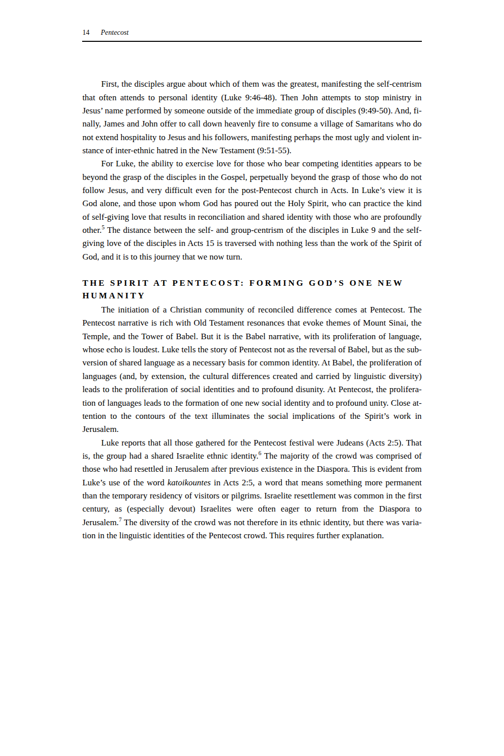14 Pentecost
First, the disciples argue about which of them was the greatest, manifesting the self-centrism that often attends to personal identity (Luke 9:46-48). Then John attempts to stop ministry in Jesus’ name performed by someone outside of the immediate group of disciples (9:49-50). And, finally, James and John offer to call down heavenly fire to consume a village of Samaritans who do not extend hospitality to Jesus and his followers, manifesting perhaps the most ugly and violent instance of inter-ethnic hatred in the New Testament (9:51-55).
For Luke, the ability to exercise love for those who bear competing identities appears to be beyond the grasp of the disciples in the Gospel, perpetually beyond the grasp of those who do not follow Jesus, and very difficult even for the post-Pentecost church in Acts. In Luke’s view it is God alone, and those upon whom God has poured out the Holy Spirit, who can practice the kind of self-giving love that results in reconciliation and shared identity with those who are profoundly other.5 The distance between the self- and group-centrism of the disciples in Luke 9 and the self-giving love of the disciples in Acts 15 is traversed with nothing less than the work of the Spirit of God, and it is to this journey that we now turn.
The Spirit at Pentecost: Forming God’s One New Humanity
The initiation of a Christian community of reconciled difference comes at Pentecost. The Pentecost narrative is rich with Old Testament resonances that evoke themes of Mount Sinai, the Temple, and the Tower of Babel. But it is the Babel narrative, with its proliferation of language, whose echo is loudest. Luke tells the story of Pentecost not as the reversal of Babel, but as the subversion of shared language as a necessary basis for common identity. At Babel, the proliferation of languages (and, by extension, the cultural differences created and carried by linguistic diversity) leads to the proliferation of social identities and to profound disunity. At Pentecost, the proliferation of languages leads to the formation of one new social identity and to profound unity. Close attention to the contours of the text illuminates the social implications of the Spirit’s work in Jerusalem.
Luke reports that all those gathered for the Pentecost festival were Judeans (Acts 2:5). That is, the group had a shared Israelite ethnic identity.6 The majority of the crowd was comprised of those who had resettled in Jerusalem after previous existence in the Diaspora. This is evident from Luke’s use of the word katoikountes in Acts 2:5, a word that means something more permanent than the temporary residency of visitors or pilgrims. Israelite resettlement was common in the first century, as (especially devout) Israelites were often eager to return from the Diaspora to Jerusalem.7 The diversity of the crowd was not therefore in its ethnic identity, but there was variation in the linguistic identities of the Pentecost crowd. This requires further explanation.